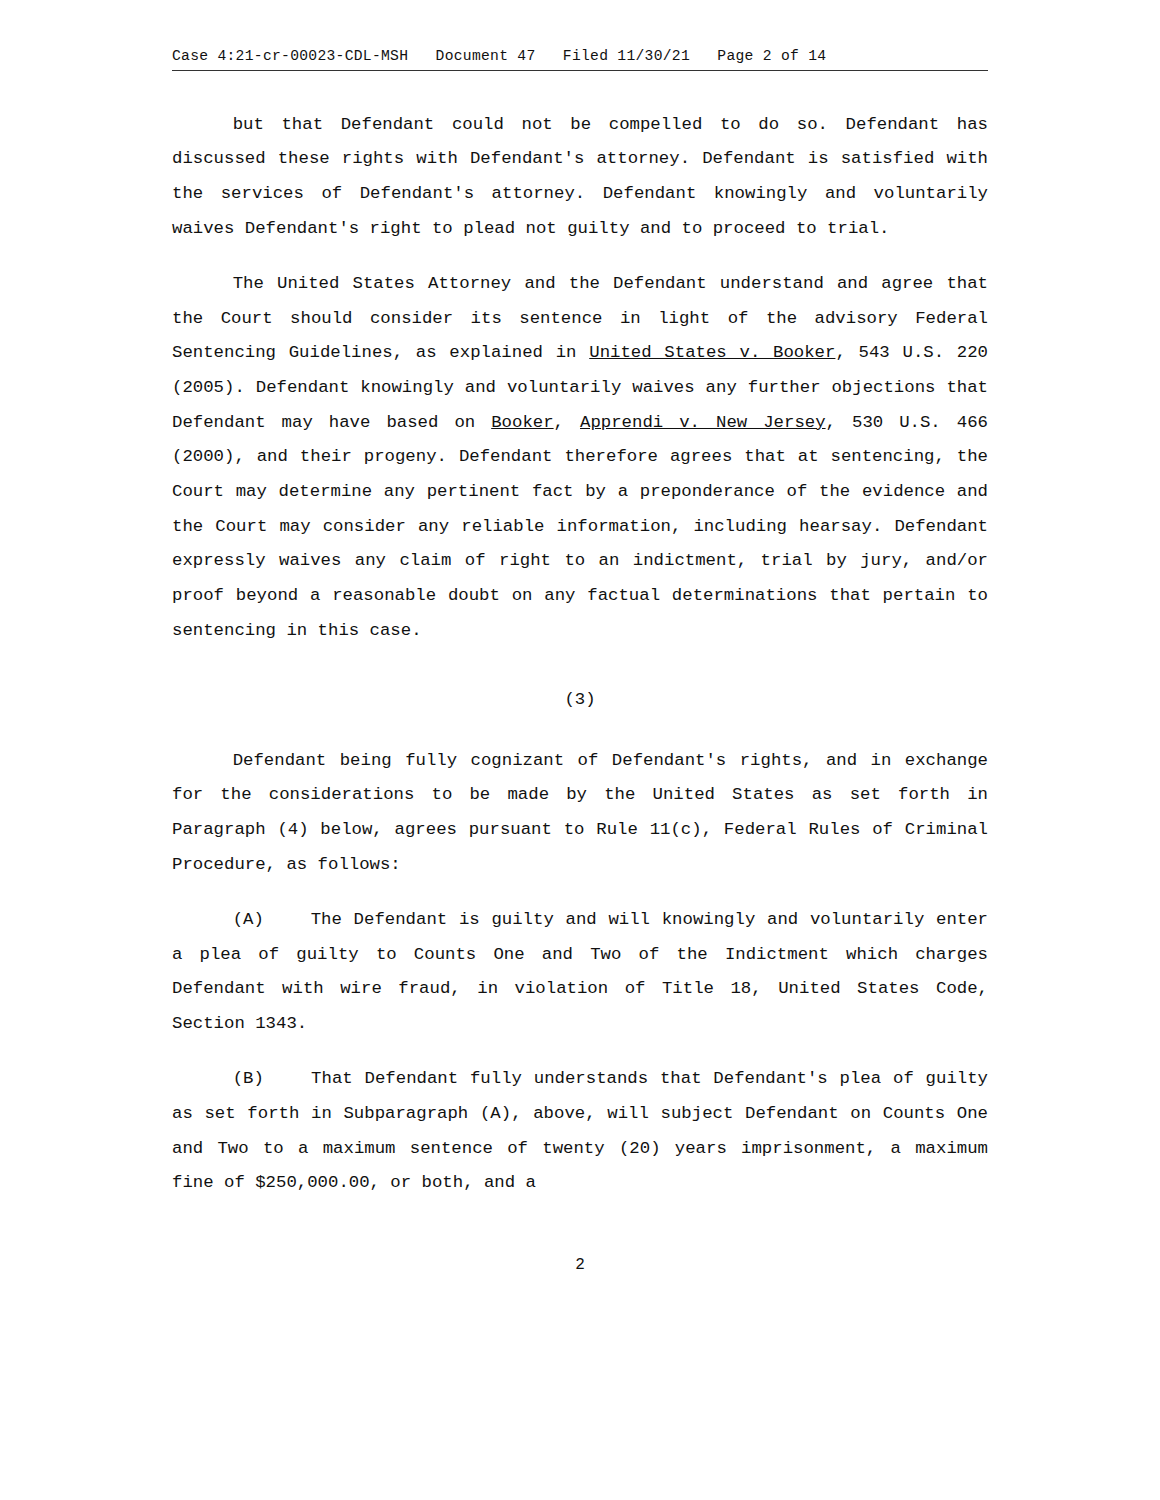Case 4:21-cr-00023-CDL-MSH Document 47 Filed 11/30/21 Page 2 of 14
but that Defendant could not be compelled to do so. Defendant has discussed these rights with Defendant's attorney. Defendant is satisfied with the services of Defendant's attorney. Defendant knowingly and voluntarily waives Defendant's right to plead not guilty and to proceed to trial.
The United States Attorney and the Defendant understand and agree that the Court should consider its sentence in light of the advisory Federal Sentencing Guidelines, as explained in United States v. Booker, 543 U.S. 220 (2005). Defendant knowingly and voluntarily waives any further objections that Defendant may have based on Booker, Apprendi v. New Jersey, 530 U.S. 466 (2000), and their progeny. Defendant therefore agrees that at sentencing, the Court may determine any pertinent fact by a preponderance of the evidence and the Court may consider any reliable information, including hearsay. Defendant expressly waives any claim of right to an indictment, trial by jury, and/or proof beyond a reasonable doubt on any factual determinations that pertain to sentencing in this case.
(3)
Defendant being fully cognizant of Defendant's rights, and in exchange for the considerations to be made by the United States as set forth in Paragraph (4) below, agrees pursuant to Rule 11(c), Federal Rules of Criminal Procedure, as follows:
(A) The Defendant is guilty and will knowingly and voluntarily enter a plea of guilty to Counts One and Two of the Indictment which charges Defendant with wire fraud, in violation of Title 18, United States Code, Section 1343.
(B) That Defendant fully understands that Defendant's plea of guilty as set forth in Subparagraph (A), above, will subject Defendant on Counts One and Two to a maximum sentence of twenty (20) years imprisonment, a maximum fine of $250,000.00, or both, and a
2